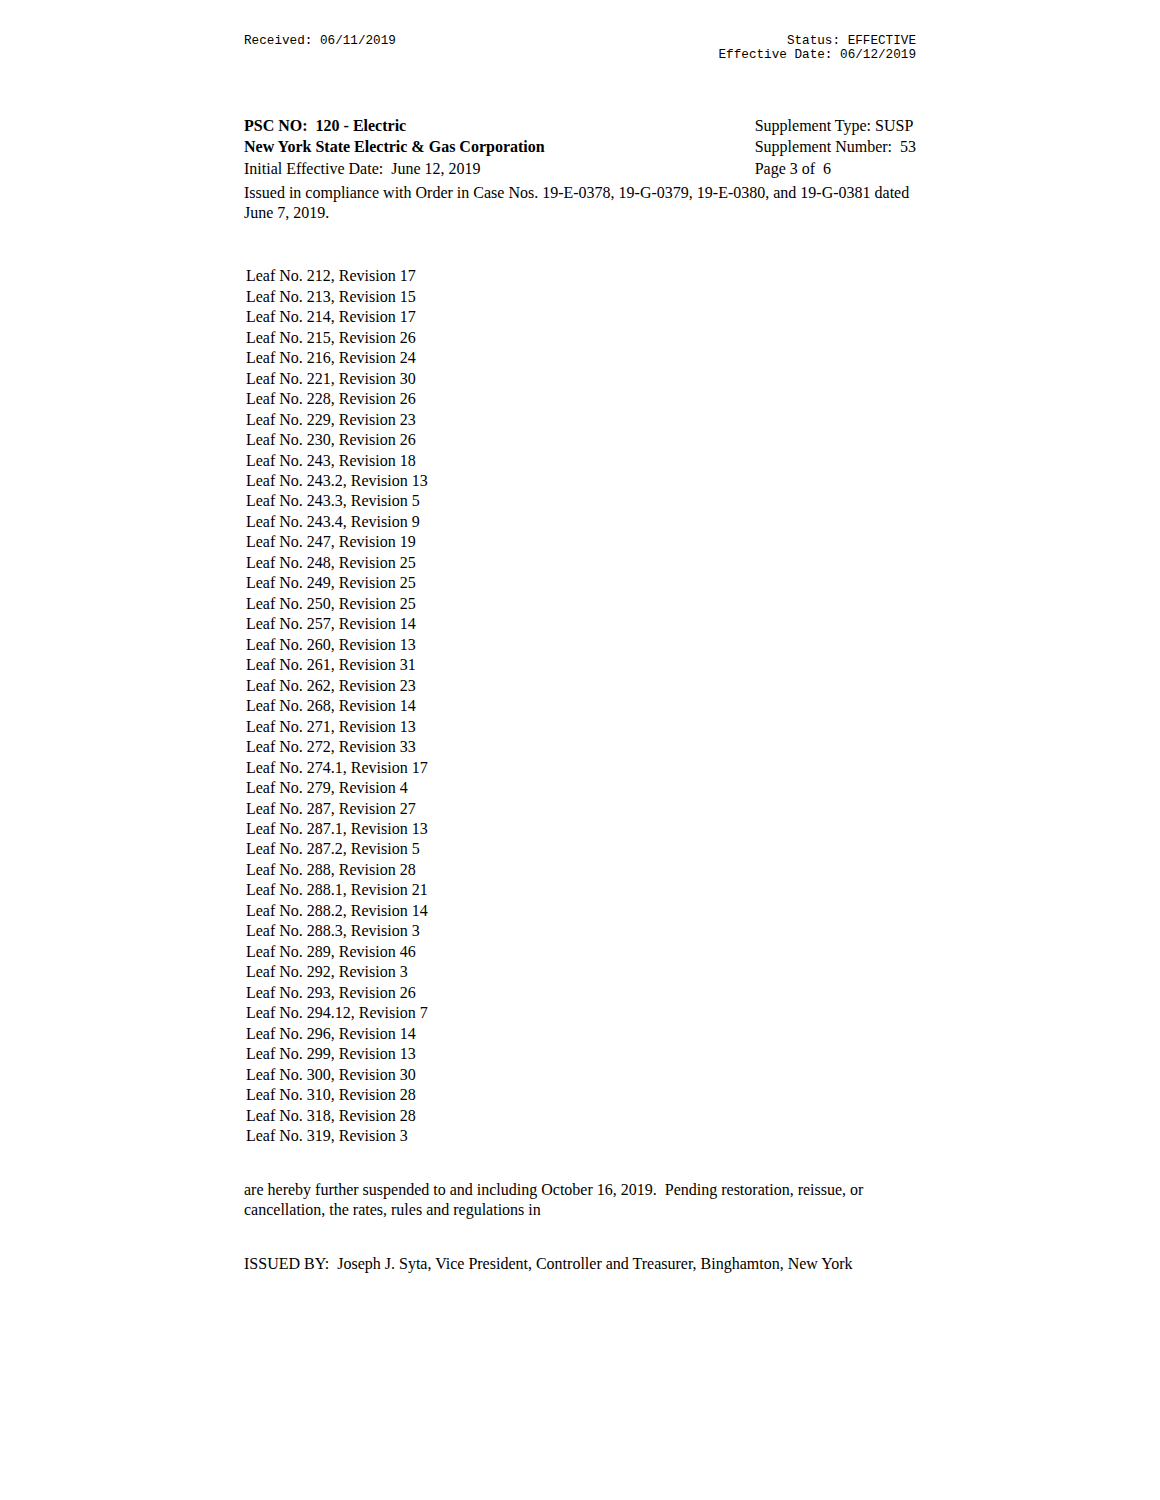Received: 06/11/2019
Status: EFFECTIVE
Effective Date: 06/12/2019
PSC NO: 120 - Electric
New York State Electric & Gas Corporation
Initial Effective Date: June 12, 2019
Supplement Type: SUSP
Supplement Number: 53
Page 3 of 6
Issued in compliance with Order in Case Nos. 19-E-0378, 19-G-0379, 19-E-0380, and 19-G-0381 dated June 7, 2019.
Leaf No. 212, Revision 17
Leaf No. 213, Revision 15
Leaf No. 214, Revision 17
Leaf No. 215, Revision 26
Leaf No. 216, Revision 24
Leaf No. 221, Revision 30
Leaf No. 228, Revision 26
Leaf No. 229, Revision 23
Leaf No. 230, Revision 26
Leaf No. 243, Revision 18
Leaf No. 243.2, Revision 13
Leaf No. 243.3, Revision 5
Leaf No. 243.4, Revision 9
Leaf No. 247, Revision 19
Leaf No. 248, Revision 25
Leaf No. 249, Revision 25
Leaf No. 250, Revision 25
Leaf No. 257, Revision 14
Leaf No. 260, Revision 13
Leaf No. 261, Revision 31
Leaf No. 262, Revision 23
Leaf No. 268, Revision 14
Leaf No. 271, Revision 13
Leaf No. 272, Revision 33
Leaf No. 274.1, Revision 17
Leaf No. 279, Revision 4
Leaf No. 287, Revision 27
Leaf No. 287.1, Revision 13
Leaf No. 287.2, Revision 5
Leaf No. 288, Revision 28
Leaf No. 288.1, Revision 21
Leaf No. 288.2, Revision 14
Leaf No. 288.3, Revision 3
Leaf No. 289, Revision 46
Leaf No. 292, Revision 3
Leaf No. 293, Revision 26
Leaf No. 294.12, Revision 7
Leaf No. 296, Revision 14
Leaf No. 299, Revision 13
Leaf No. 300, Revision 30
Leaf No. 310, Revision 28
Leaf No. 318, Revision 28
Leaf No. 319, Revision 3
are hereby further suspended to and including October 16, 2019. Pending restoration, reissue, or cancellation, the rates, rules and regulations in
ISSUED BY: Joseph J. Syta, Vice President, Controller and Treasurer, Binghamton, New York